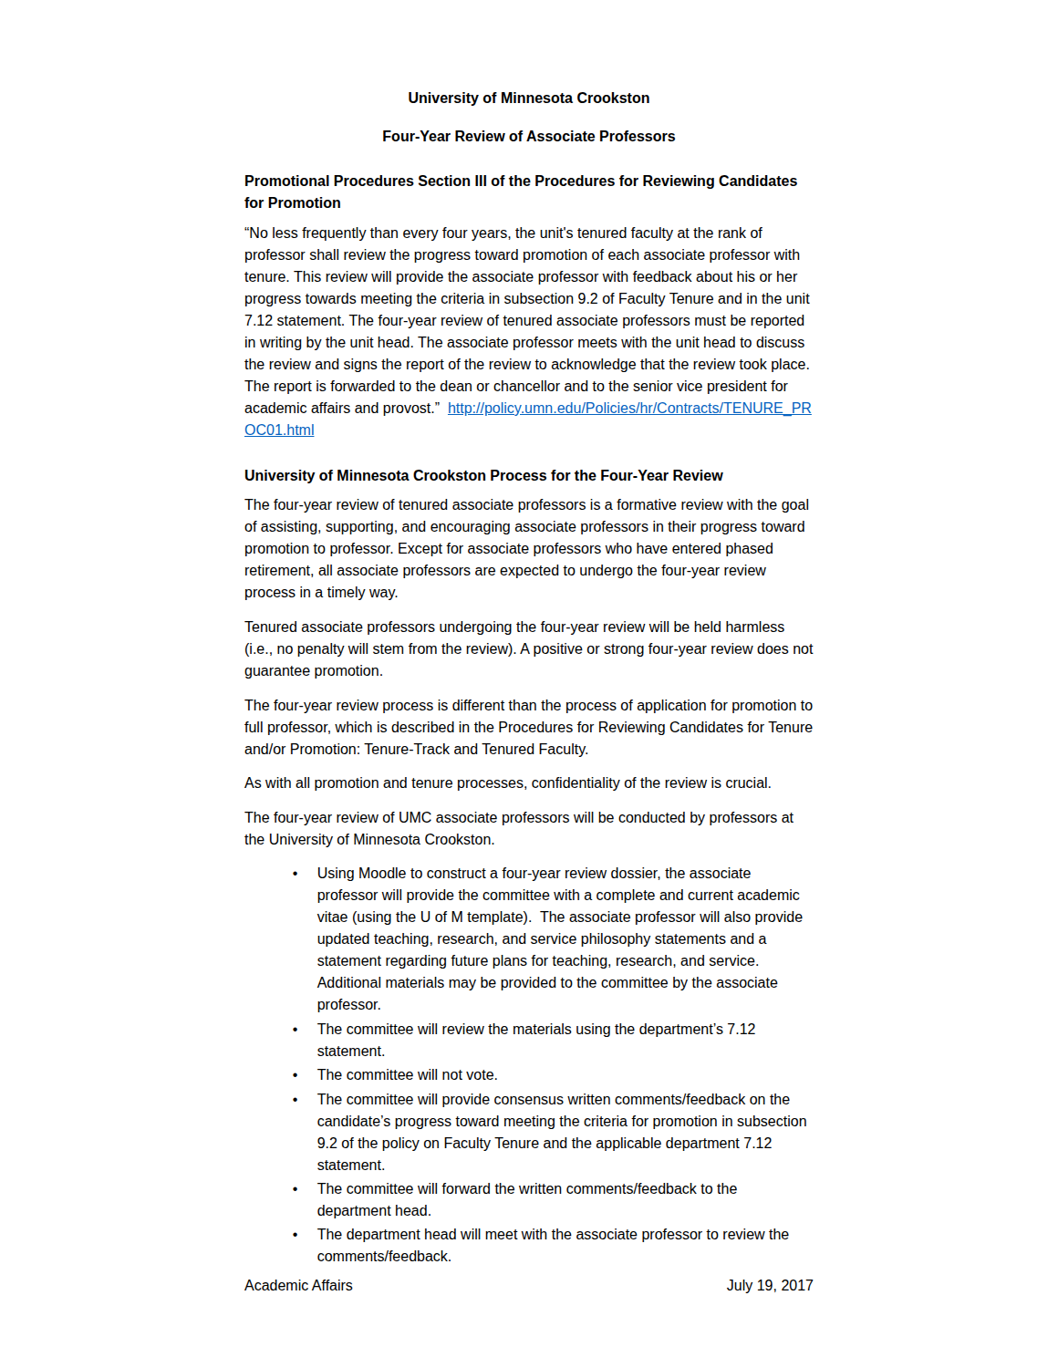University of Minnesota Crookston
Four-Year Review of Associate Professors
Promotional Procedures Section III of the Procedures for Reviewing Candidates for Promotion
“No less frequently than every four years, the unit's tenured faculty at the rank of professor shall review the progress toward promotion of each associate professor with tenure. This review will provide the associate professor with feedback about his or her progress towards meeting the criteria in subsection 9.2 of Faculty Tenure and in the unit 7.12 statement. The four-year review of tenured associate professors must be reported in writing by the unit head. The associate professor meets with the unit head to discuss the review and signs the report of the review to acknowledge that the review took place. The report is forwarded to the dean or chancellor and to the senior vice president for academic affairs and provost.” http://policy.umn.edu/Policies/hr/Contracts/TENURE_PROC01.html
University of Minnesota Crookston Process for the Four-Year Review
The four-year review of tenured associate professors is a formative review with the goal of assisting, supporting, and encouraging associate professors in their progress toward promotion to professor. Except for associate professors who have entered phased retirement, all associate professors are expected to undergo the four-year review process in a timely way.
Tenured associate professors undergoing the four-year review will be held harmless (i.e., no penalty will stem from the review). A positive or strong four-year review does not guarantee promotion.
The four-year review process is different than the process of application for promotion to full professor, which is described in the Procedures for Reviewing Candidates for Tenure and/or Promotion: Tenure-Track and Tenured Faculty.
As with all promotion and tenure processes, confidentiality of the review is crucial.
The four-year review of UMC associate professors will be conducted by professors at the University of Minnesota Crookston.
Using Moodle to construct a four-year review dossier, the associate professor will provide the committee with a complete and current academic vitae (using the U of M template). The associate professor will also provide updated teaching, research, and service philosophy statements and a statement regarding future plans for teaching, research, and service. Additional materials may be provided to the committee by the associate professor.
The committee will review the materials using the department’s 7.12 statement.
The committee will not vote.
The committee will provide consensus written comments/feedback on the candidate’s progress toward meeting the criteria for promotion in subsection 9.2 of the policy on Faculty Tenure and the applicable department 7.12 statement.
The committee will forward the written comments/feedback to the department head.
The department head will meet with the associate professor to review the comments/feedback.
Academic Affairs July 19, 2017